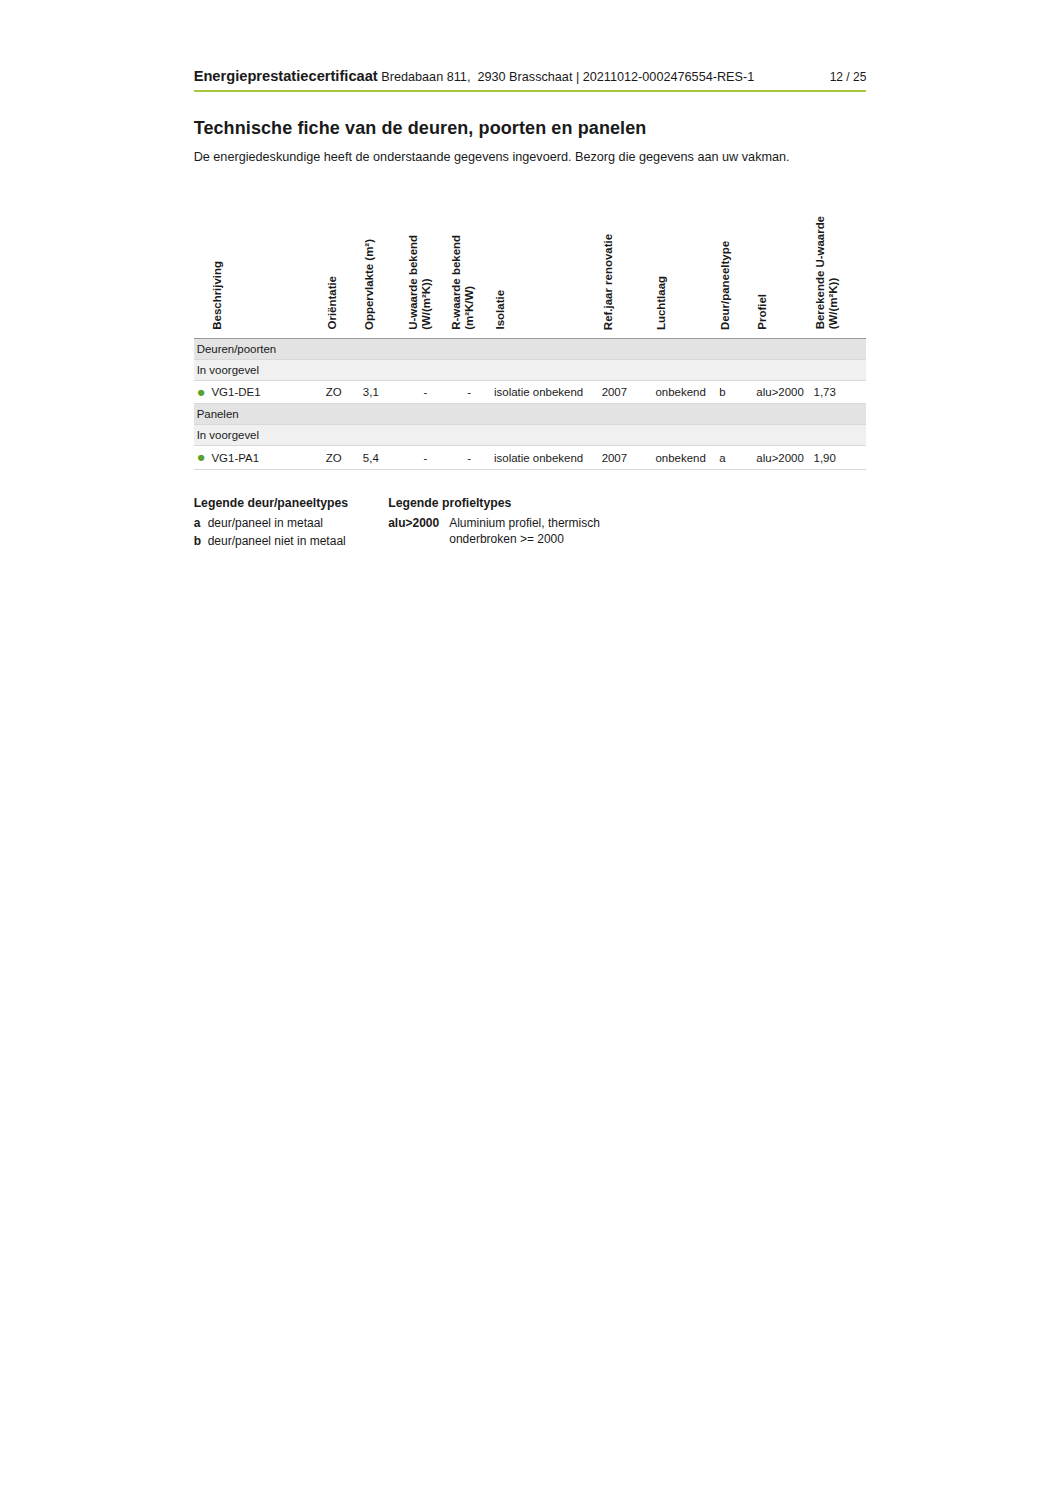Energieprestatiecertificaat Bredabaan 811, 2930 Brasschaat | 20211012-0002476554-RES-1
12 / 25
Technische fiche van de deuren, poorten en panelen
De energiedeskundige heeft de onderstaande gegevens ingevoerd. Bezorg die gegevens aan uw vakman.
| | Beschrijving | Oriëntatie | Oppervlakte (m²) | U-waarde bekend (W/(m²K)) | R-waarde bekend (m²K/W) | Isolatie | Ref.jaar renovatie | Luchtlaag | Deur/paneeltype | Profiel | Berekende U-waarde (W/(m²K)) |
| --- | --- | --- | --- | --- | --- | --- | --- | --- | --- | --- | --- |
| Deuren/poorten |
| In voorgevel |
| ● | VG1-DE1 | ZO | 3,1 | - | - | isolatie onbekend | 2007 | onbekend | b | alu>2000 | 1,73 |
| Panelen |
| In voorgevel |
| ● | VG1-PA1 | ZO | 5,4 | - | - | isolatie onbekend | 2007 | onbekend | a | alu>2000 | 1,90 |
Legende deur/paneeltypes
a deur/paneel in metaal
b deur/paneel niet in metaal
Legende profieltypes
alu>2000 Aluminium profiel, thermischonderbroken >= 2000